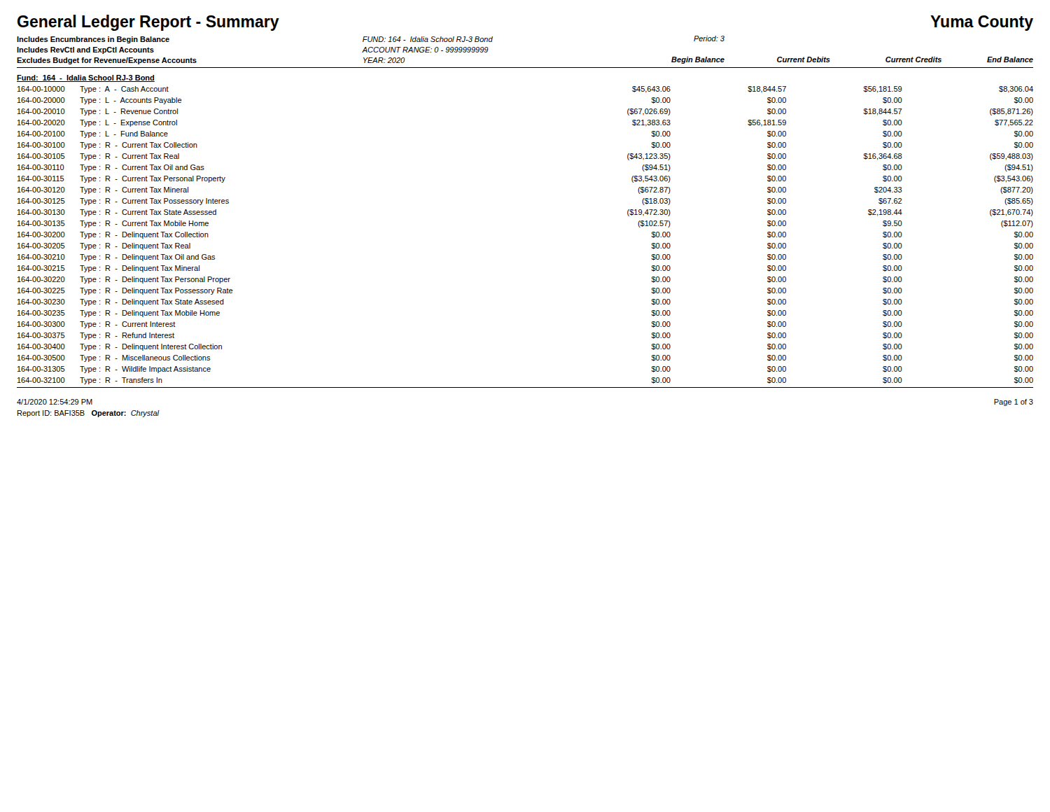General Ledger Report - Summary
Yuma County
| Includes Encumbrances in Begin Balance | FUND: 164 - Idalia School RJ-3 Bond | Period: 3 | | |
| Includes RevCtl and ExpCtl Accounts | ACCOUNT RANGE: 0 - 9999999999 | | | |
| Excludes Budget for Revenue/Expense Accounts | YEAR: 2020 | Begin Balance | Current Debits | Current Credits | End Balance |
| Fund: 164 - Idalia School RJ-3 Bond |
| 164-00-10000 | Type : A - Cash Account | $45,643.06 | $18,844.57 | $56,181.59 | $8,306.04 |
| 164-00-20000 | Type : L - Accounts Payable | $0.00 | $0.00 | $0.00 | $0.00 |
| 164-00-20010 | Type : L - Revenue Control | ($67,026.69) | $0.00 | $18,844.57 | ($85,871.26) |
| 164-00-20020 | Type : L - Expense Control | $21,383.63 | $56,181.59 | $0.00 | $77,565.22 |
| 164-00-20100 | Type : L - Fund Balance | $0.00 | $0.00 | $0.00 | $0.00 |
| 164-00-30100 | Type : R - Current Tax Collection | $0.00 | $0.00 | $0.00 | $0.00 |
| 164-00-30105 | Type : R - Current Tax Real | ($43,123.35) | $0.00 | $16,364.68 | ($59,488.03) |
| 164-00-30110 | Type : R - Current Tax Oil and Gas | ($94.51) | $0.00 | $0.00 | ($94.51) |
| 164-00-30115 | Type : R - Current Tax Personal Property | ($3,543.06) | $0.00 | $0.00 | ($3,543.06) |
| 164-00-30120 | Type : R - Current Tax Mineral | ($672.87) | $0.00 | $204.33 | ($877.20) |
| 164-00-30125 | Type : R - Current Tax Possessory Interes | ($18.03) | $0.00 | $67.62 | ($85.65) |
| 164-00-30130 | Type : R - Current Tax State Assessed | ($19,472.30) | $0.00 | $2,198.44 | ($21,670.74) |
| 164-00-30135 | Type : R - Current Tax Mobile Home | ($102.57) | $0.00 | $9.50 | ($112.07) |
| 164-00-30200 | Type : R - Delinquent Tax Collection | $0.00 | $0.00 | $0.00 | $0.00 |
| 164-00-30205 | Type : R - Delinquent Tax Real | $0.00 | $0.00 | $0.00 | $0.00 |
| 164-00-30210 | Type : R - Delinquent Tax Oil and Gas | $0.00 | $0.00 | $0.00 | $0.00 |
| 164-00-30215 | Type : R - Delinquent Tax Mineral | $0.00 | $0.00 | $0.00 | $0.00 |
| 164-00-30220 | Type : R - Delinquent Tax Personal Proper | $0.00 | $0.00 | $0.00 | $0.00 |
| 164-00-30225 | Type : R - Delinquent Tax Possessory Rate | $0.00 | $0.00 | $0.00 | $0.00 |
| 164-00-30230 | Type : R - Delinquent Tax State Assesed | $0.00 | $0.00 | $0.00 | $0.00 |
| 164-00-30235 | Type : R - Delinquent Tax Mobile Home | $0.00 | $0.00 | $0.00 | $0.00 |
| 164-00-30300 | Type : R - Current Interest | $0.00 | $0.00 | $0.00 | $0.00 |
| 164-00-30375 | Type : R - Refund Interest | $0.00 | $0.00 | $0.00 | $0.00 |
| 164-00-30400 | Type : R - Delinquent Interest Collection | $0.00 | $0.00 | $0.00 | $0.00 |
| 164-00-30500 | Type : R - Miscellaneous Collections | $0.00 | $0.00 | $0.00 | $0.00 |
| 164-00-31305 | Type : R - Wildlife Impact Assistance | $0.00 | $0.00 | $0.00 | $0.00 |
| 164-00-32100 | Type : R - Transfers In | $0.00 | $0.00 | $0.00 | $0.00 |
4/1/2020 12:54:29 PM
Page 1 of 3
Report ID: BAFI35B Operator: Chrystal